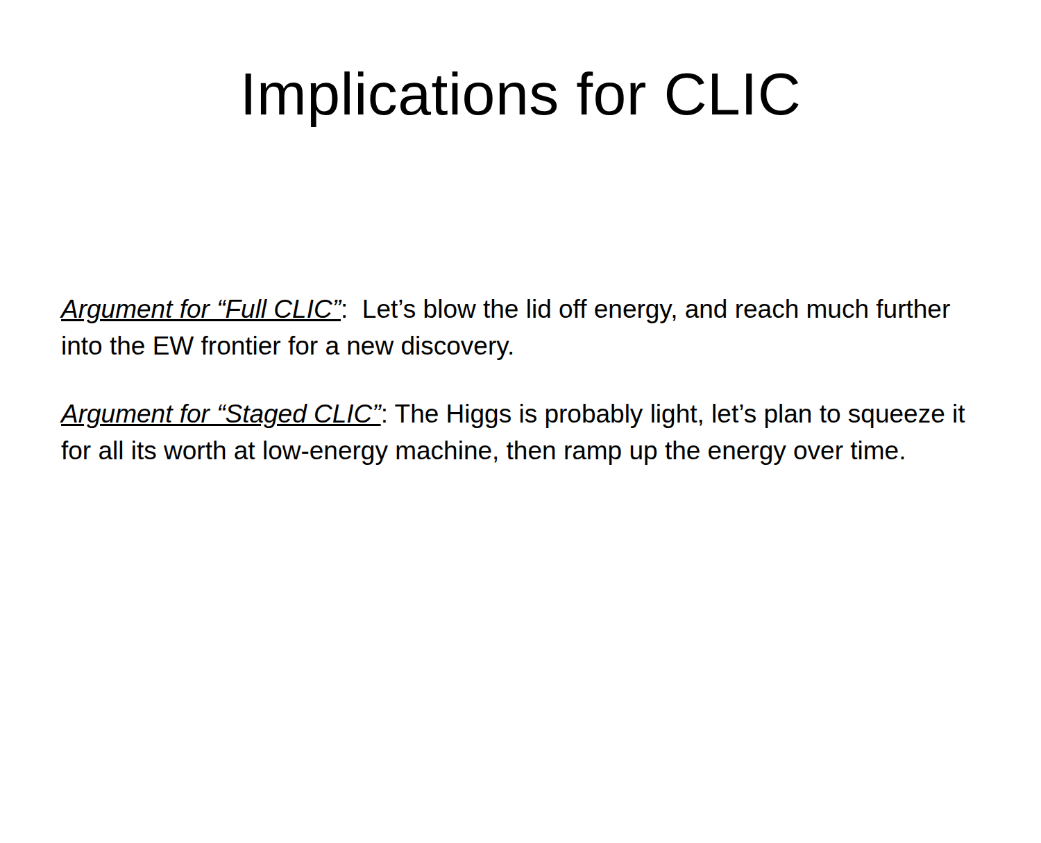Implications for CLIC
Argument for “Full CLIC”: Let’s blow the lid off energy, and reach much further into the EW frontier for a new discovery.
Argument for “Staged CLIC”: The Higgs is probably light, let’s plan to squeeze it for all its worth at low-energy machine, then ramp up the energy over time.